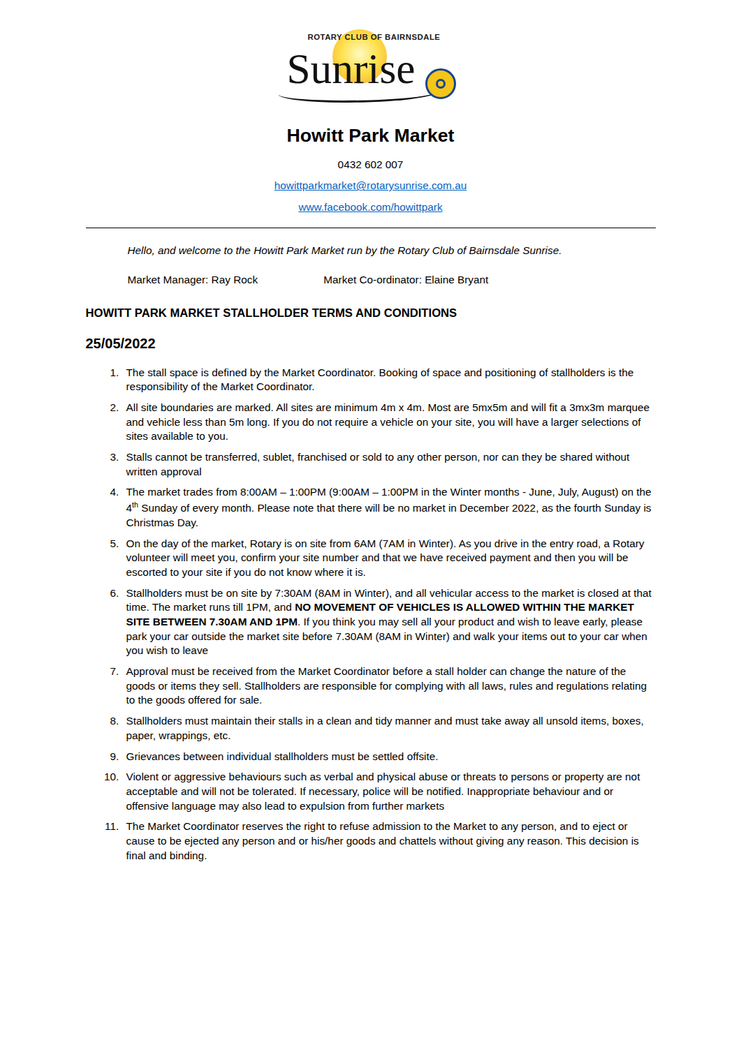ROTARY CLUB OF BAIRNSDALE
Sunrise
Howitt Park Market
0432 602 007
howittparkmarket@rotarysunrise.com.au
www.facebook.com/howittpark
Hello, and welcome to the Howitt Park Market run by the Rotary Club of Bairnsdale Sunrise.
Market Manager: Ray Rock Market Co-ordinator: Elaine Bryant
HOWITT PARK MARKET STALLHOLDER TERMS AND CONDITIONS
25/05/2022
The stall space is defined by the Market Coordinator. Booking of space and positioning of stallholders is the responsibility of the Market Coordinator.
All site boundaries are marked. All sites are minimum 4m x 4m. Most are 5mx5m and will fit a 3mx3m marquee and vehicle less than 5m long. If you do not require a vehicle on your site, you will have a larger selections of sites available to you.
Stalls cannot be transferred, sublet, franchised or sold to any other person, nor can they be shared without written approval
The market trades from 8:00AM – 1:00PM (9:00AM – 1:00PM in the Winter months - June, July, August) on the 4th Sunday of every month. Please note that there will be no market in December 2022, as the fourth Sunday is Christmas Day.
On the day of the market, Rotary is on site from 6AM (7AM in Winter). As you drive in the entry road, a Rotary volunteer will meet you, confirm your site number and that we have received payment and then you will be escorted to your site if you do not know where it is.
Stallholders must be on site by 7:30AM (8AM in Winter), and all vehicular access to the market is closed at that time. The market runs till 1PM, and NO MOVEMENT OF VEHICLES IS ALLOWED WITHIN THE MARKET SITE BETWEEN 7.30AM AND 1PM. If you think you may sell all your product and wish to leave early, please park your car outside the market site before 7.30AM (8AM in Winter) and walk your items out to your car when you wish to leave
Approval must be received from the Market Coordinator before a stall holder can change the nature of the goods or items they sell. Stallholders are responsible for complying with all laws, rules and regulations relating to the goods offered for sale.
Stallholders must maintain their stalls in a clean and tidy manner and must take away all unsold items, boxes, paper, wrappings, etc.
Grievances between individual stallholders must be settled offsite.
Violent or aggressive behaviours such as verbal and physical abuse or threats to persons or property are not acceptable and will not be tolerated. If necessary, police will be notified. Inappropriate behaviour and or offensive language may also lead to expulsion from further markets
The Market Coordinator reserves the right to refuse admission to the Market to any person, and to eject or cause to be ejected any person and or his/her goods and chattels without giving any reason. This decision is final and binding.